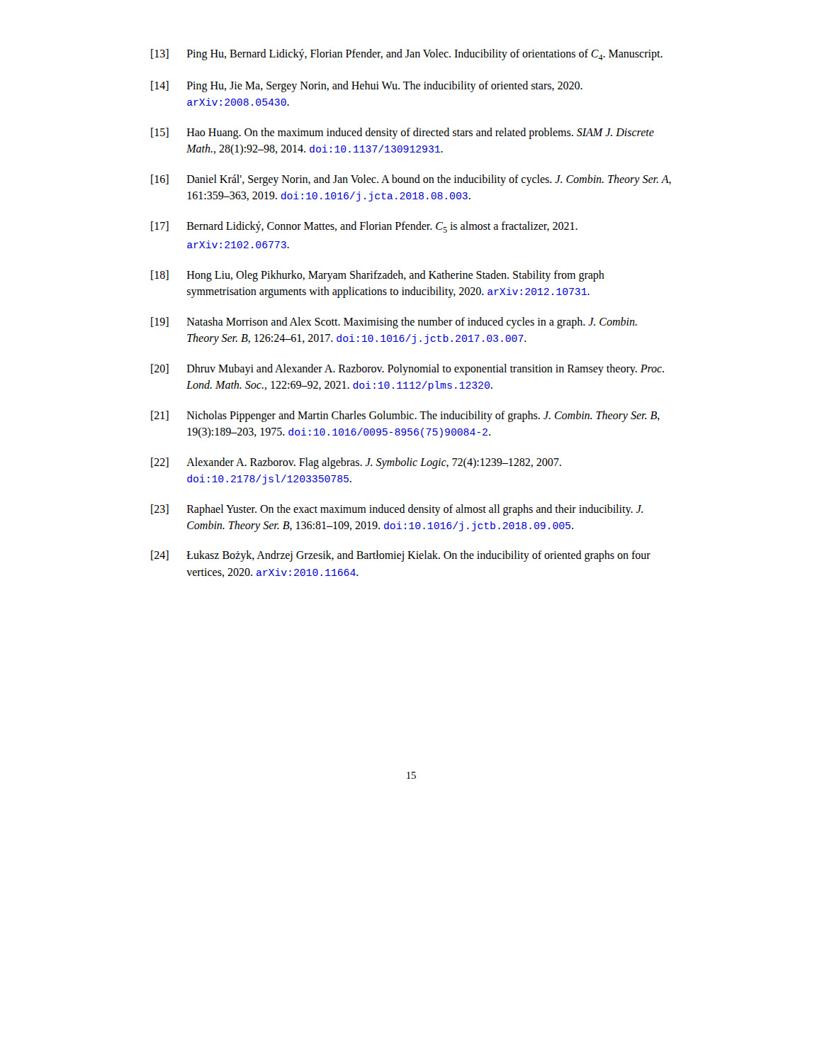Ping Hu, Bernard Lidický, Florian Pfender, and Jan Volec. Inducibility of orientations of C4. Manuscript.
Ping Hu, Jie Ma, Sergey Norin, and Hehui Wu. The inducibility of oriented stars, 2020. arXiv:2008.05430.
Hao Huang. On the maximum induced density of directed stars and related problems. SIAM J. Discrete Math., 28(1):92–98, 2014. doi:10.1137/130912931.
Daniel Král', Sergey Norin, and Jan Volec. A bound on the inducibility of cycles. J. Combin. Theory Ser. A, 161:359–363, 2019. doi:10.1016/j.jcta.2018.08.003.
Bernard Lidický, Connor Mattes, and Florian Pfender. C5 is almost a fractalizer, 2021. arXiv:2102.06773.
Hong Liu, Oleg Pikhurko, Maryam Sharifzadeh, and Katherine Staden. Stability from graph symmetrisation arguments with applications to inducibility, 2020. arXiv:2012.10731.
Natasha Morrison and Alex Scott. Maximising the number of induced cycles in a graph. J. Combin. Theory Ser. B, 126:24–61, 2017. doi:10.1016/j.jctb.2017.03.007.
Dhruv Mubayi and Alexander A. Razborov. Polynomial to exponential transition in Ramsey theory. Proc. Lond. Math. Soc., 122:69–92, 2021. doi:10.1112/plms.12320.
Nicholas Pippenger and Martin Charles Golumbic. The inducibility of graphs. J. Combin. Theory Ser. B, 19(3):189–203, 1975. doi:10.1016/0095-8956(75)90084-2.
Alexander A. Razborov. Flag algebras. J. Symbolic Logic, 72(4):1239–1282, 2007. doi:10.2178/jsl/1203350785.
Raphael Yuster. On the exact maximum induced density of almost all graphs and their inducibility. J. Combin. Theory Ser. B, 136:81–109, 2019. doi:10.1016/j.jctb.2018.09.005.
Łukasz Bożyk, Andrzej Grzesik, and Bartłomiej Kielak. On the inducibility of oriented graphs on four vertices, 2020. arXiv:2010.11664.
15